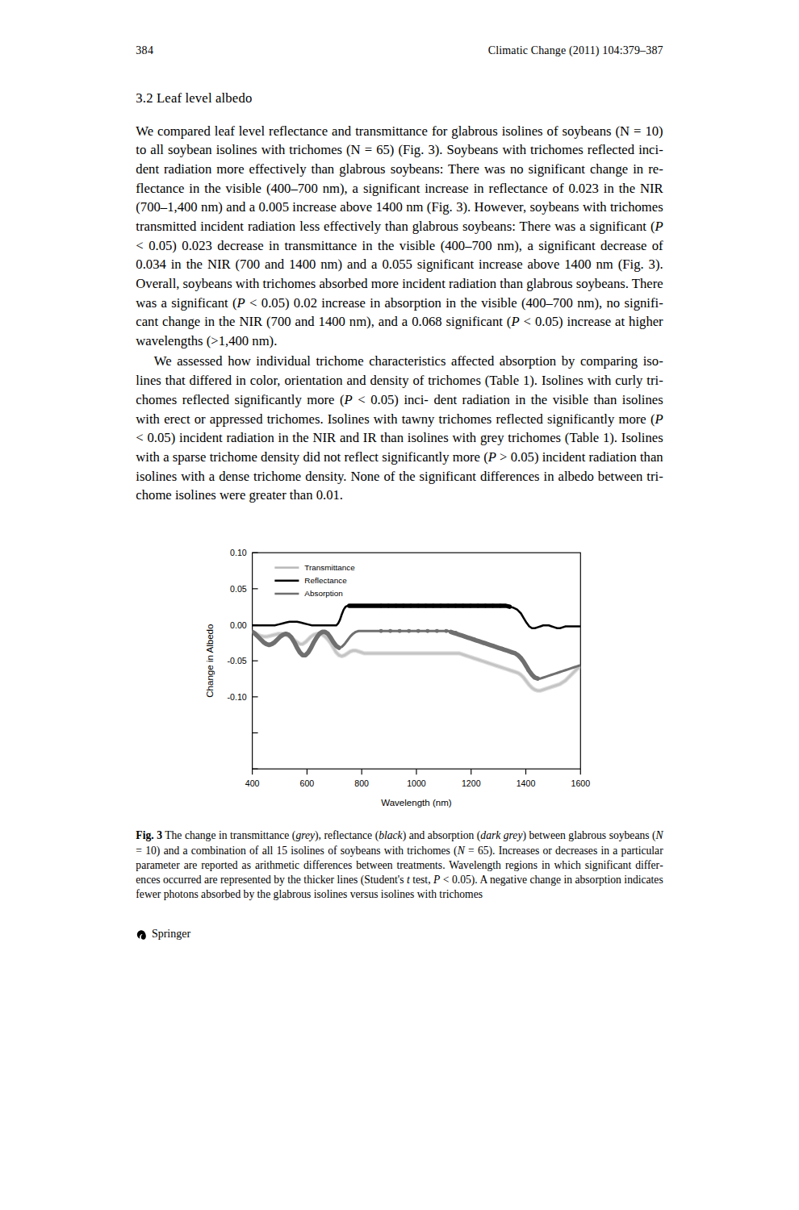384 Climatic Change (2011) 104:379–387
3.2 Leaf level albedo
We compared leaf level reflectance and transmittance for glabrous isolines of soybeans (N = 10) to all soybean isolines with trichomes (N = 65) (Fig. 3). Soybeans with trichomes reflected incident radiation more effectively than glabrous soybeans: There was no significant change in reflectance in the visible (400–700 nm), a significant increase in reflectance of 0.023 in the NIR (700–1,400 nm) and a 0.005 increase above 1400 nm (Fig. 3). However, soybeans with trichomes transmitted incident radiation less effectively than glabrous soybeans: There was a significant (P < 0.05) 0.023 decrease in transmittance in the visible (400–700 nm), a significant decrease of 0.034 in the NIR (700 and 1400 nm) and a 0.055 significant increase above 1400 nm (Fig. 3). Overall, soybeans with trichomes absorbed more incident radiation than glabrous soybeans. There was a significant (P < 0.05) 0.02 increase in absorption in the visible (400–700 nm), no significant change in the NIR (700 and 1400 nm), and a 0.068 significant (P < 0.05) increase at higher wavelengths (>1,400 nm).
We assessed how individual trichome characteristics affected absorption by comparing isolines that differed in color, orientation and density of trichomes (Table 1). Isolines with curly trichomes reflected significantly more (P < 0.05) inci- dent radiation in the visible than isolines with erect or appressed trichomes. Isolines with tawny trichomes reflected significantly more (P < 0.05) incident radiation in the NIR and IR than isolines with grey trichomes (Table 1). Isolines with a sparse trichome density did not reflect significantly more (P > 0.05) incident radiation than isolines with a dense trichome density. None of the significant differences in albedo between trichome isolines were greater than 0.01.
0.10 0.05 0.00 -0.05 -0.10 400 600 800 1000 1200 1400 1600 Wavelength (nm) Change in Albedo Transmittance Reflectance Absorption
Fig. 3 The change in transmittance (grey), reflectance (black) and absorption (dark grey) between glabrous soybeans (N = 10) and a combination of all 15 isolines of soybeans with trichomes (N = 65). Increases or decreases in a particular parameter are reported as arithmetic differences between treatments. Wavelength regions in which significant differences occurred are represented by the thicker lines (Student's t test, P < 0.05). A negative change in absorption indicates fewer photons absorbed by the glabrous isolines versus isolines with trichomes
Springer